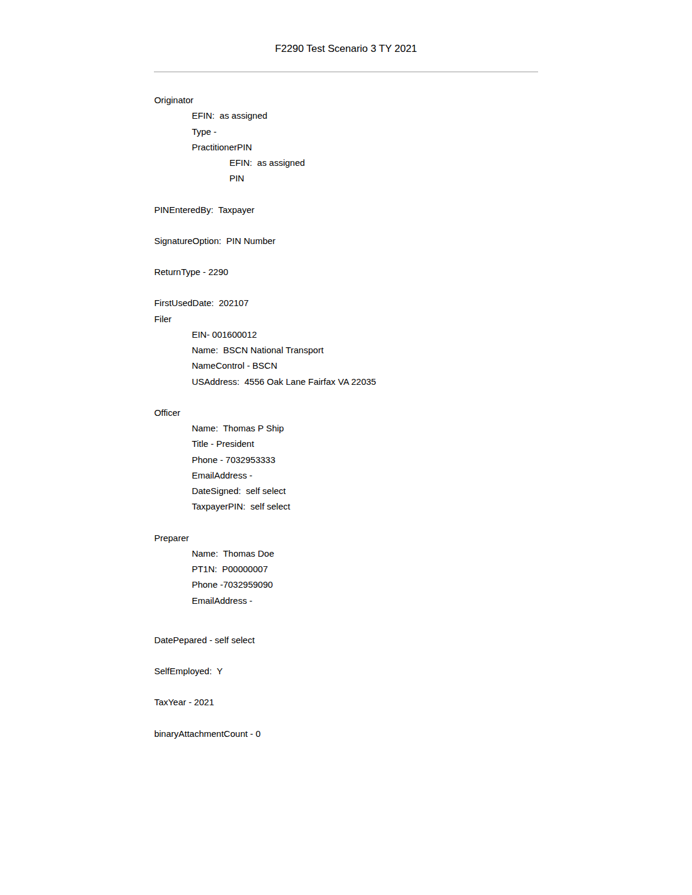F2290 Test Scenario 3 TY 2021
Originator
EFIN: as assigned
Type -
PractitionerPIN
EFIN: as assigned
PIN
PINEnteredBy: Taxpayer
SignatureOption: PIN Number
ReturnType - 2290
FirstUsedDate: 202107
Filer
EIN- 001600012
Name: BSCN National Transport
NameControl - BSCN
USAddress: 4556 Oak Lane Fairfax VA 22035
Officer
Name: Thomas P Ship
Title - President
Phone - 7032953333
EmailAddress -
DateSigned: self select
TaxpayerPIN: self select
Preparer
Name: Thomas Doe
PT1N: P00000007
Phone -7032959090
EmailAddress -
DatePepared - self select
SelfEmployed: Y
TaxYear - 2021
binaryAttachmentCount - 0